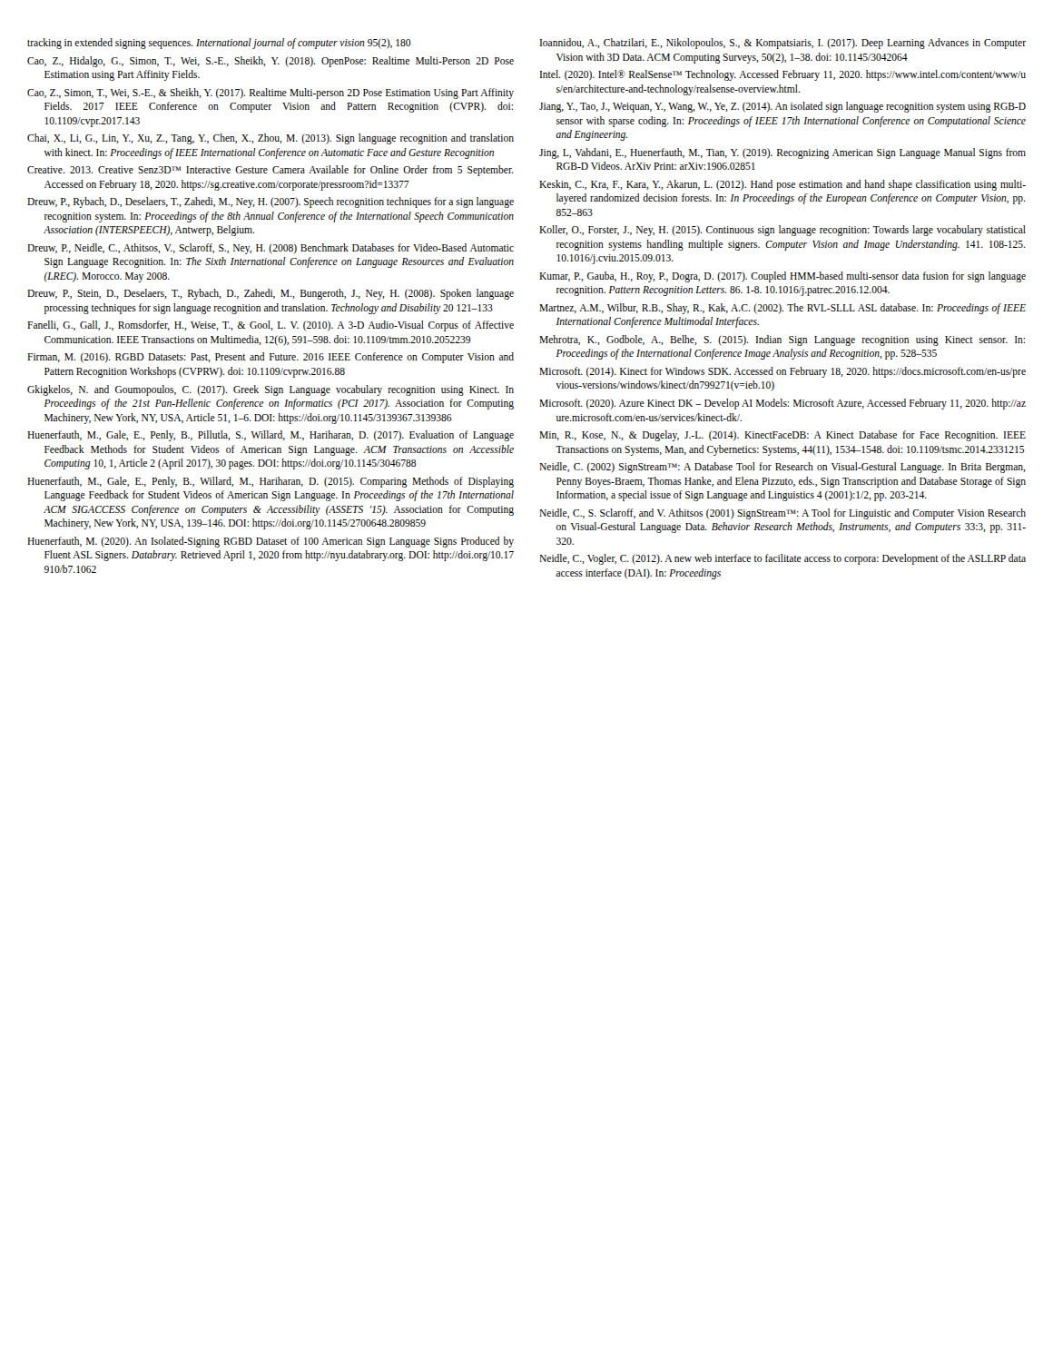tracking in extended signing sequences. International journal of computer vision 95(2), 180
Cao, Z., Hidalgo, G., Simon, T., Wei, S.-E., Sheikh, Y. (2018). OpenPose: Realtime Multi-Person 2D Pose Estimation using Part Affinity Fields.
Cao, Z., Simon, T., Wei, S.-E., & Sheikh, Y. (2017). Realtime Multi-person 2D Pose Estimation Using Part Affinity Fields. 2017 IEEE Conference on Computer Vision and Pattern Recognition (CVPR). doi: 10.1109/cvpr.2017.143
Chai, X., Li, G., Lin, Y., Xu, Z., Tang, Y., Chen, X., Zhou, M. (2013). Sign language recognition and translation with kinect. In: Proceedings of IEEE International Conference on Automatic Face and Gesture Recognition
Creative. 2013. Creative Senz3D™ Interactive Gesture Camera Available for Online Order from 5 September. Accessed on February 18, 2020. https://sg.creative.com/corporate/pressroom?id=13377
Dreuw, P., Rybach, D., Deselaers, T., Zahedi, M., Ney, H. (2007). Speech recognition techniques for a sign language recognition system. In: Proceedings of the 8th Annual Conference of the International Speech Communication Association (INTERSPEECH), Antwerp, Belgium.
Dreuw, P., Neidle, C., Athitsos, V., Sclaroff, S., Ney, H. (2008) Benchmark Databases for Video-Based Automatic Sign Language Recognition. In: The Sixth International Conference on Language Resources and Evaluation (LREC). Morocco. May 2008.
Dreuw, P., Stein, D., Deselaers, T., Rybach, D., Zahedi, M., Bungeroth, J., Ney, H. (2008). Spoken language processing techniques for sign language recognition and translation. Technology and Disability 20 121–133
Fanelli, G., Gall, J., Romsdorfer, H., Weise, T., & Gool, L. V. (2010). A 3-D Audio-Visual Corpus of Affective Communication. IEEE Transactions on Multimedia, 12(6), 591–598. doi: 10.1109/tmm.2010.2052239
Firman, M. (2016). RGBD Datasets: Past, Present and Future. 2016 IEEE Conference on Computer Vision and Pattern Recognition Workshops (CVPRW). doi: 10.1109/cvprw.2016.88
Gkigkelos, N. and Goumopoulos, C. (2017). Greek Sign Language vocabulary recognition using Kinect. In Proceedings of the 21st Pan-Hellenic Conference on Informatics (PCI 2017). Association for Computing Machinery, New York, NY, USA, Article 51, 1–6. DOI: https://doi.org/10.1145/3139367.3139386
Huenerfauth, M., Gale, E., Penly, B., Pillutla, S., Willard, M., Hariharan, D. (2017). Evaluation of Language Feedback Methods for Student Videos of American Sign Language. ACM Transactions on Accessible Computing 10, 1, Article 2 (April 2017), 30 pages. DOI: https://doi.org/10.1145/3046788
Huenerfauth, M., Gale, E., Penly, B., Willard, M., Hariharan, D. (2015). Comparing Methods of Displaying Language Feedback for Student Videos of American Sign Language. In Proceedings of the 17th International ACM SIGACCESS Conference on Computers & Accessibility (ASSETS '15). Association for Computing Machinery, New York, NY, USA, 139–146. DOI: https://doi.org/10.1145/2700648.2809859
Huenerfauth, M. (2020). An Isolated-Signing RGBD Dataset of 100 American Sign Language Signs Produced by Fluent ASL Signers. Databrary. Retrieved April 1, 2020 from http://nyu.databrary.org. DOI: http://doi.org/10.17910/b7.1062
Ioannidou, A., Chatzilari, E., Nikolopoulos, S., & Kompatsiaris, I. (2017). Deep Learning Advances in Computer Vision with 3D Data. ACM Computing Surveys, 50(2), 1–38. doi: 10.1145/3042064
Intel. (2020). Intel® RealSense™ Technology. Accessed February 11, 2020. https://www.intel.com/content/www/us/en/architecture-and-technology/realsense-overview.html.
Jiang, Y., Tao, J., Weiquan, Y., Wang, W., Ye, Z. (2014). An isolated sign language recognition system using RGB-D sensor with sparse coding. In: Proceedings of IEEE 17th International Conference on Computational Science and Engineering.
Jing, L, Vahdani, E., Huenerfauth, M., Tian, Y. (2019). Recognizing American Sign Language Manual Signs from RGB-D Videos. ArXiv Print: arXiv:1906.02851
Keskin, C., Kra, F., Kara, Y., Akarun, L. (2012). Hand pose estimation and hand shape classification using multi-layered randomized decision forests. In: In Proceedings of the European Conference on Computer Vision, pp. 852–863
Koller, O., Forster, J., Ney, H. (2015). Continuous sign language recognition: Towards large vocabulary statistical recognition systems handling multiple signers. Computer Vision and Image Understanding. 141. 108-125. 10.1016/j.cviu.2015.09.013.
Kumar, P., Gauba, H., Roy, P., Dogra, D. (2017). Coupled HMM-based multi-sensor data fusion for sign language recognition. Pattern Recognition Letters. 86. 1-8. 10.1016/j.patrec.2016.12.004.
Martnez, A.M., Wilbur, R.B., Shay, R., Kak, A.C. (2002). The RVL-SLLL ASL database. In: Proceedings of IEEE International Conference Multimodal Interfaces.
Mehrotra, K., Godbole, A., Belhe, S. (2015). Indian Sign Language recognition using Kinect sensor. In: Proceedings of the International Conference Image Analysis and Recognition, pp. 528–535
Microsoft. (2014). Kinect for Windows SDK. Accessed on February 18, 2020. https://docs.microsoft.com/en-us/previous-versions/windows/kinect/dn799271(v=ieb.10)
Microsoft. (2020). Azure Kinect DK – Develop AI Models: Microsoft Azure, Accessed February 11, 2020. http://azure.microsoft.com/en-us/services/kinect-dk/.
Min, R., Kose, N., & Dugelay, J.-L. (2014). KinectFaceDB: A Kinect Database for Face Recognition. IEEE Transactions on Systems, Man, and Cybernetics: Systems, 44(11), 1534–1548. doi: 10.1109/tsmc.2014.2331215
Neidle, C. (2002) SignStream™: A Database Tool for Research on Visual-Gestural Language. In Brita Bergman, Penny Boyes-Braem, Thomas Hanke, and Elena Pizzuto, eds., Sign Transcription and Database Storage of Sign Information, a special issue of Sign Language and Linguistics 4 (2001):1/2, pp. 203-214.
Neidle, C., S. Sclaroff, and V. Athitsos (2001) SignStream™: A Tool for Linguistic and Computer Vision Research on Visual-Gestural Language Data. Behavior Research Methods, Instruments, and Computers 33:3, pp. 311-320.
Neidle, C., Vogler, C. (2012). A new web interface to facilitate access to corpora: Development of the ASLLRP data access interface (DAI). In: Proceedings